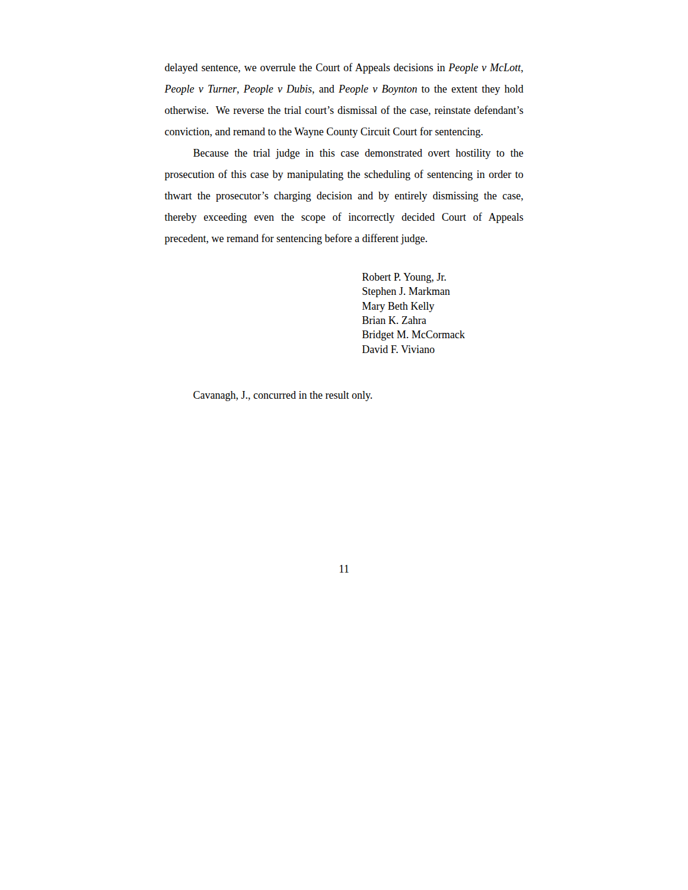delayed sentence, we overrule the Court of Appeals decisions in People v McLott, People v Turner, People v Dubis, and People v Boynton to the extent they hold otherwise. We reverse the trial court’s dismissal of the case, reinstate defendant’s conviction, and remand to the Wayne County Circuit Court for sentencing.
Because the trial judge in this case demonstrated overt hostility to the prosecution of this case by manipulating the scheduling of sentencing in order to thwart the prosecutor’s charging decision and by entirely dismissing the case, thereby exceeding even the scope of incorrectly decided Court of Appeals precedent, we remand for sentencing before a different judge.
Robert P. Young, Jr.
Stephen J. Markman
Mary Beth Kelly
Brian K. Zahra
Bridget M. McCormack
David F. Viviano
Cavanagh, J., concurred in the result only.
11